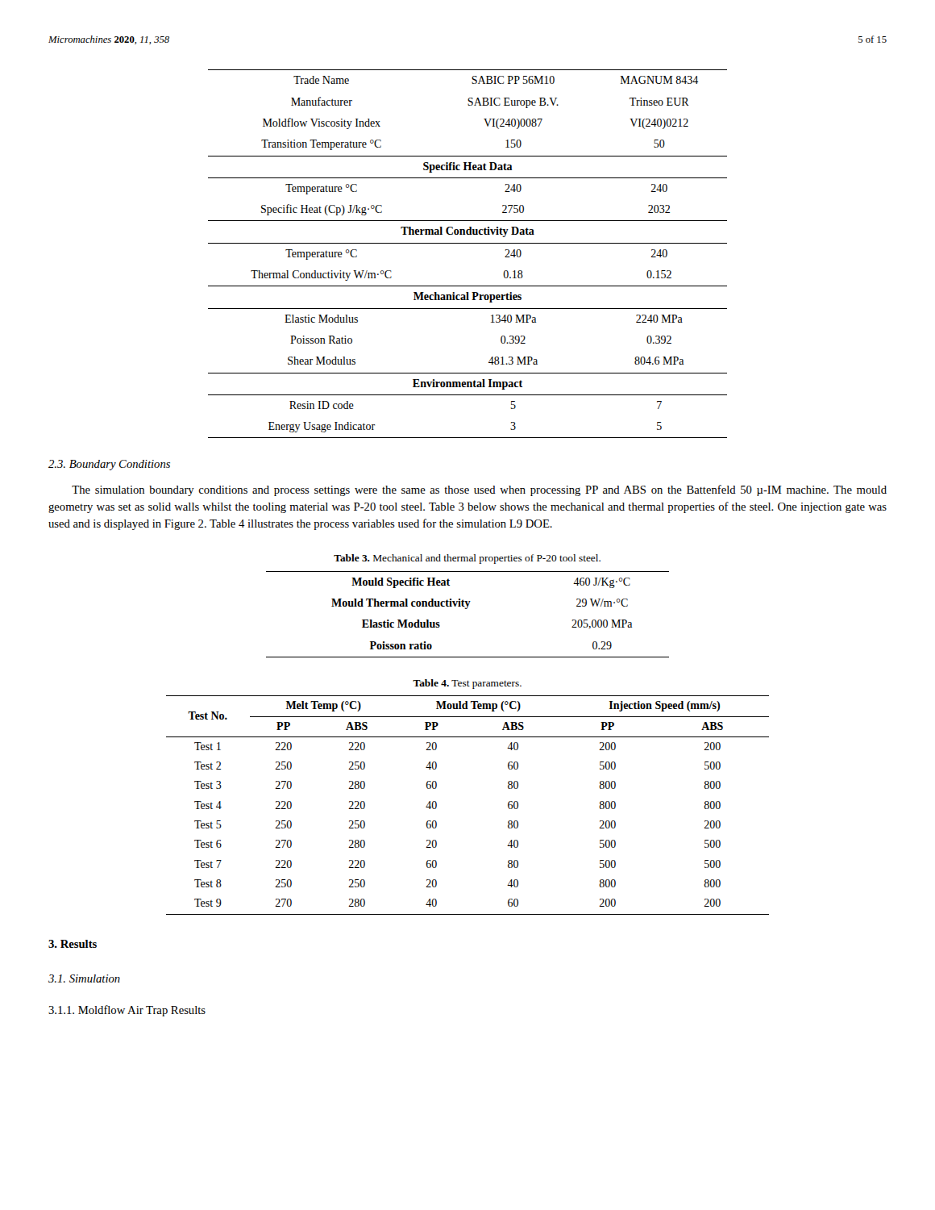Micromachines 2020, 11, 358
5 of 15
| Trade Name | SABIC PP 56M10 | MAGNUM 8434 |
| Manufacturer | SABIC Europe B.V. | Trinseo EUR |
| Moldflow Viscosity Index | VI(240)0087 | VI(240)0212 |
| Transition Temperature °C | 150 | 50 |
| Specific Heat Data |
| Temperature °C | 240 | 240 |
| Specific Heat (Cp) J/kg·°C | 2750 | 2032 |
| Thermal Conductivity Data |
| Temperature °C | 240 | 240 |
| Thermal Conductivity W/m·°C | 0.18 | 0.152 |
| Mechanical Properties |
| Elastic Modulus | 1340 MPa | 2240 MPa |
| Poisson Ratio | 0.392 | 0.392 |
| Shear Modulus | 481.3 MPa | 804.6 MPa |
| Environmental Impact |
| Resin ID code | 5 | 7 |
| Energy Usage Indicator | 3 | 5 |
2.3. Boundary Conditions
The simulation boundary conditions and process settings were the same as those used when processing PP and ABS on the Battenfeld 50 µ-IM machine. The mould geometry was set as solid walls whilst the tooling material was P-20 tool steel. Table 3 below shows the mechanical and thermal properties of the steel. One injection gate was used and is displayed in Figure 2. Table 4 illustrates the process variables used for the simulation L9 DOE.
Table 3. Mechanical and thermal properties of P-20 tool steel.
| Mould Specific Heat | 460 J/Kg·°C |
| Mould Thermal conductivity | 29 W/m·°C |
| Elastic Modulus | 205,000 MPa |
| Poisson ratio | 0.29 |
Table 4. Test parameters.
| Test No. | Melt Temp (°C) | Mould Temp (°C) | Injection Speed (mm/s) |
| --- | --- | --- | --- |
| PP | ABS | PP | ABS | PP | ABS |
| Test 1 | 220 | 220 | 20 | 40 | 200 | 200 |
| Test 2 | 250 | 250 | 40 | 60 | 500 | 500 |
| Test 3 | 270 | 280 | 60 | 80 | 800 | 800 |
| Test 4 | 220 | 220 | 40 | 60 | 800 | 800 |
| Test 5 | 250 | 250 | 60 | 80 | 200 | 200 |
| Test 6 | 270 | 280 | 20 | 40 | 500 | 500 |
| Test 7 | 220 | 220 | 60 | 80 | 500 | 500 |
| Test 8 | 250 | 250 | 20 | 40 | 800 | 800 |
| Test 9 | 270 | 280 | 40 | 60 | 200 | 200 |
3. Results
3.1. Simulation
3.1.1. Moldflow Air Trap Results